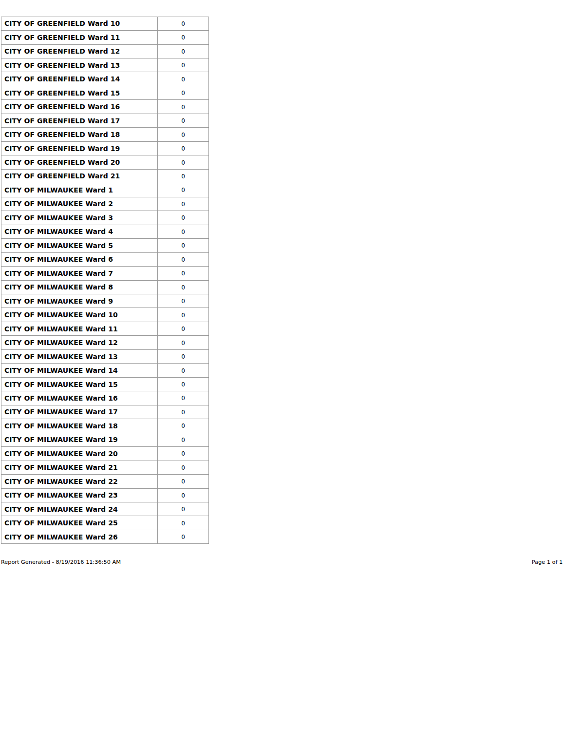| CITY OF GREENFIELD Ward 10 | 0 |
| CITY OF GREENFIELD Ward 11 | 0 |
| CITY OF GREENFIELD Ward 12 | 0 |
| CITY OF GREENFIELD Ward 13 | 0 |
| CITY OF GREENFIELD Ward 14 | 0 |
| CITY OF GREENFIELD Ward 15 | 0 |
| CITY OF GREENFIELD Ward 16 | 0 |
| CITY OF GREENFIELD Ward 17 | 0 |
| CITY OF GREENFIELD Ward 18 | 0 |
| CITY OF GREENFIELD Ward 19 | 0 |
| CITY OF GREENFIELD Ward 20 | 0 |
| CITY OF GREENFIELD Ward 21 | 0 |
| CITY OF MILWAUKEE Ward 1 | 0 |
| CITY OF MILWAUKEE Ward 2 | 0 |
| CITY OF MILWAUKEE Ward 3 | 0 |
| CITY OF MILWAUKEE Ward 4 | 0 |
| CITY OF MILWAUKEE Ward 5 | 0 |
| CITY OF MILWAUKEE Ward 6 | 0 |
| CITY OF MILWAUKEE Ward 7 | 0 |
| CITY OF MILWAUKEE Ward 8 | 0 |
| CITY OF MILWAUKEE Ward 9 | 0 |
| CITY OF MILWAUKEE Ward 10 | 0 |
| CITY OF MILWAUKEE Ward 11 | 0 |
| CITY OF MILWAUKEE Ward 12 | 0 |
| CITY OF MILWAUKEE Ward 13 | 0 |
| CITY OF MILWAUKEE Ward 14 | 0 |
| CITY OF MILWAUKEE Ward 15 | 0 |
| CITY OF MILWAUKEE Ward 16 | 0 |
| CITY OF MILWAUKEE Ward 17 | 0 |
| CITY OF MILWAUKEE Ward 18 | 0 |
| CITY OF MILWAUKEE Ward 19 | 0 |
| CITY OF MILWAUKEE Ward 20 | 0 |
| CITY OF MILWAUKEE Ward 21 | 0 |
| CITY OF MILWAUKEE Ward 22 | 0 |
| CITY OF MILWAUKEE Ward 23 | 0 |
| CITY OF MILWAUKEE Ward 24 | 0 |
| CITY OF MILWAUKEE Ward 25 | 0 |
| CITY OF MILWAUKEE Ward 26 | 0 |
Report Generated - 8/19/2016 11:36:50 AM Page 1 of 1